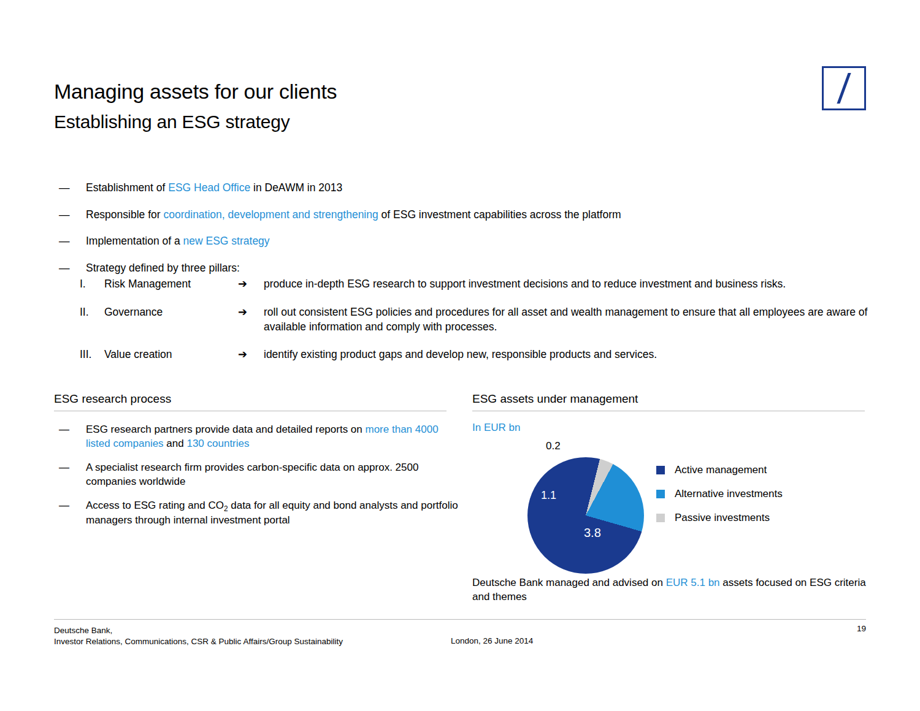Managing assets for our clients
Establishing an ESG strategy
—Establishment of ESG Head Office in DeAWM in 2013
—Responsible for coordination, development and strengthening of ESG investment capabilities across the platform
—Implementation of a new ESG strategy
—Strategy defined by three pillars:
I. Risk Management ➔ produce in-depth ESG research to support investment decisions and to reduce investment and business risks.
II. Governance ➔ roll out consistent ESG policies and procedures for all asset and wealth management to ensure that all employees are aware of available information and comply with processes.
III. Value creation ➔ identify existing product gaps and develop new, responsible products and services.
ESG research process
ESG assets under management
—ESG research partners provide data and detailed reports on more than 4000 listed companies and 130 countries
—A specialist research firm provides carbon-specific data on approx. 2500 companies worldwide
—Access to ESG rating and CO2 data for all equity and bond analysts and portfolio managers through internal investment portal
In EUR bn
0.2
1.1 3.8
Active management
Alternative investments
Passive investments
Deutsche Bank managed and advised on EUR 5.1 bn assets focused on ESG criteria and themes
Deutsche Bank,
Investor Relations, Communications, CSR & Public Affairs/Group Sustainability
London, 26 June 2014
19